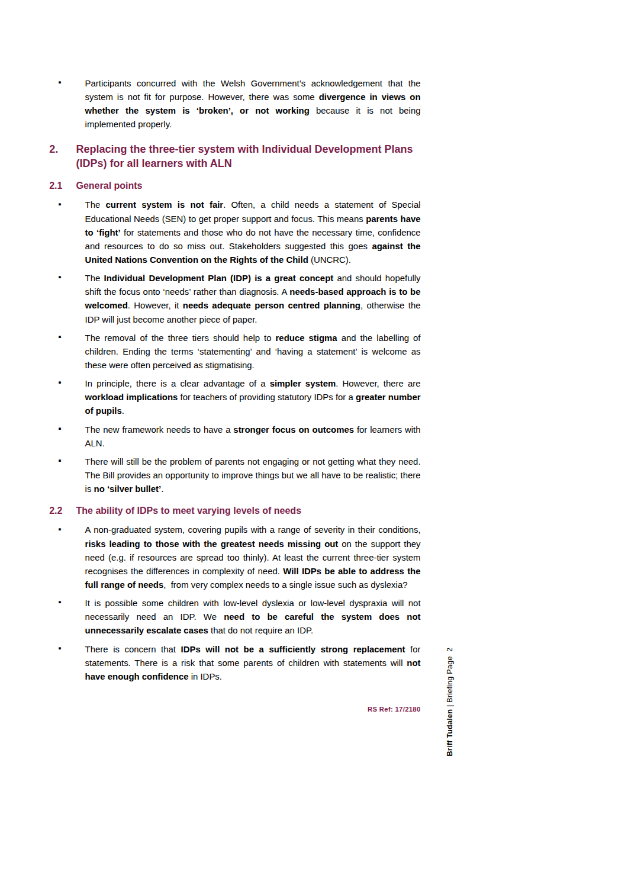Participants concurred with the Welsh Government’s acknowledgement that the system is not fit for purpose. However, there was some divergence in views on whether the system is ‘broken’, or not working because it is not being implemented properly.
2. Replacing the three-tier system with Individual Development Plans (IDPs) for all learners with ALN
2.1 General points
The current system is not fair. Often, a child needs a statement of Special Educational Needs (SEN) to get proper support and focus. This means parents have to ‘fight’ for statements and those who do not have the necessary time, confidence and resources to do so miss out. Stakeholders suggested this goes against the United Nations Convention on the Rights of the Child (UNCRC).
The Individual Development Plan (IDP) is a great concept and should hopefully shift the focus onto ‘needs’ rather than diagnosis. A needs-based approach is to be welcomed. However, it needs adequate person centred planning, otherwise the IDP will just become another piece of paper.
The removal of the three tiers should help to reduce stigma and the labelling of children. Ending the terms ‘statementing’ and ‘having a statement’ is welcome as these were often perceived as stigmatising.
In principle, there is a clear advantage of a simpler system. However, there are workload implications for teachers of providing statutory IDPs for a greater number of pupils.
The new framework needs to have a stronger focus on outcomes for learners with ALN.
There will still be the problem of parents not engaging or not getting what they need. The Bill provides an opportunity to improve things but we all have to be realistic; there is no ‘silver bullet’.
2.2 The ability of IDPs to meet varying levels of needs
A non-graduated system, covering pupils with a range of severity in their conditions, risks leading to those with the greatest needs missing out on the support they need (e.g. if resources are spread too thinly). At least the current three-tier system recognises the differences in complexity of need. Will IDPs be able to address the full range of needs, from very complex needs to a single issue such as dyslexia?
It is possible some children with low-level dyslexia or low-level dyspraxia will not necessarily need an IDP. We need to be careful the system does not unnecessarily escalate cases that do not require an IDP.
There is concern that IDPs will not be a sufficiently strong replacement for statements. There is a risk that some parents of children with statements will not have enough confidence in IDPs.
Briff Tudalen | Briefing Page 2
RS Ref: 17/2180